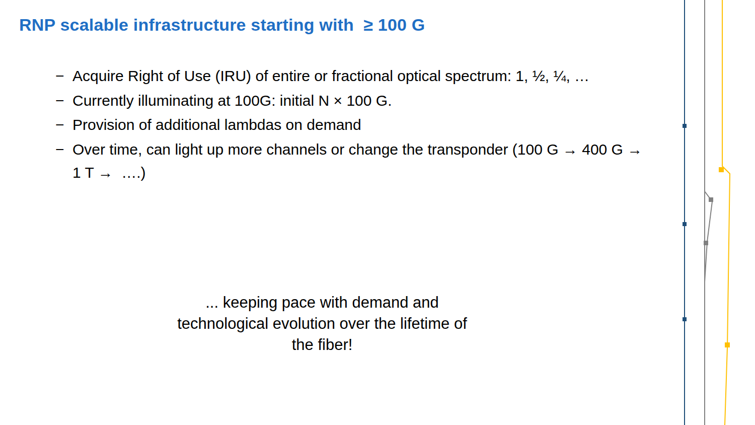RNP scalable infrastructure starting with ≥ 100 G
Acquire Right of Use (IRU) of entire or fractional optical spectrum: 1, ½, ¼, …
Currently illuminating at 100G: initial N × 100 G.
Provision of additional lambdas on demand
Over time, can light up more channels or change the transponder (100 G → 400 G → 1 T → ….)
... keeping pace with demand and
technological evolution over the lifetime of
the fiber!